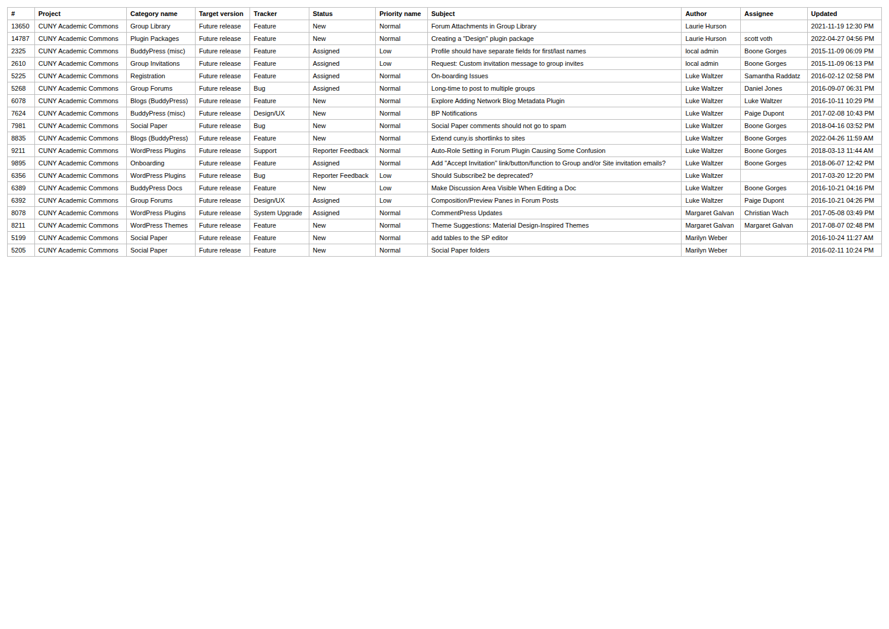| # | Project | Category name | Target version | Tracker | Status | Priority name | Subject | Author | Assignee | Updated |
| --- | --- | --- | --- | --- | --- | --- | --- | --- | --- | --- |
| 13650 | CUNY Academic Commons | Group Library | Future release | Feature | New | Normal | Forum Attachments in Group Library | Laurie Hurson | | 2021-11-19 12:30 PM |
| 14787 | CUNY Academic Commons | Plugin Packages | Future release | Feature | New | Normal | Creating a "Design" plugin package | Laurie Hurson | scott voth | 2022-04-27 04:56 PM |
| 2325 | CUNY Academic Commons | BuddyPress (misc) | Future release | Feature | Assigned | Low | Profile should have separate fields for first/last names | local admin | Boone Gorges | 2015-11-09 06:09 PM |
| 2610 | CUNY Academic Commons | Group Invitations | Future release | Feature | Assigned | Low | Request: Custom invitation message to group invites | local admin | Boone Gorges | 2015-11-09 06:13 PM |
| 5225 | CUNY Academic Commons | Registration | Future release | Feature | Assigned | Normal | On-boarding Issues | Luke Waltzer | Samantha Raddatz | 2016-02-12 02:58 PM |
| 5268 | CUNY Academic Commons | Group Forums | Future release | Bug | Assigned | Normal | Long-time to post to multiple groups | Luke Waltzer | Daniel Jones | 2016-09-07 06:31 PM |
| 6078 | CUNY Academic Commons | Blogs (BuddyPress) | Future release | Feature | New | Normal | Explore Adding Network Blog Metadata Plugin | Luke Waltzer | Luke Waltzer | 2016-10-11 10:29 PM |
| 7624 | CUNY Academic Commons | BuddyPress (misc) | Future release | Design/UX | New | Normal | BP Notifications | Luke Waltzer | Paige Dupont | 2017-02-08 10:43 PM |
| 7981 | CUNY Academic Commons | Social Paper | Future release | Bug | New | Normal | Social Paper comments should not go to spam | Luke Waltzer | Boone Gorges | 2018-04-16 03:52 PM |
| 8835 | CUNY Academic Commons | Blogs (BuddyPress) | Future release | Feature | New | Normal | Extend cuny.is shortlinks to sites | Luke Waltzer | Boone Gorges | 2022-04-26 11:59 AM |
| 9211 | CUNY Academic Commons | WordPress Plugins | Future release | Support | Reporter Feedback | Normal | Auto-Role Setting in Forum Plugin Causing Some Confusion | Luke Waltzer | Boone Gorges | 2018-03-13 11:44 AM |
| 9895 | CUNY Academic Commons | Onboarding | Future release | Feature | Assigned | Normal | Add "Accept Invitation" link/button/function to Group and/or Site invitation emails? | Luke Waltzer | Boone Gorges | 2018-06-07 12:42 PM |
| 6356 | CUNY Academic Commons | WordPress Plugins | Future release | Bug | Reporter Feedback | Low | Should Subscribe2 be deprecated? | Luke Waltzer | | 2017-03-20 12:20 PM |
| 6389 | CUNY Academic Commons | BuddyPress Docs | Future release | Feature | New | Low | Make Discussion Area Visible When Editing a Doc | Luke Waltzer | Boone Gorges | 2016-10-21 04:16 PM |
| 6392 | CUNY Academic Commons | Group Forums | Future release | Design/UX | Assigned | Low | Composition/Preview Panes in Forum Posts | Luke Waltzer | Paige Dupont | 2016-10-21 04:26 PM |
| 8078 | CUNY Academic Commons | WordPress Plugins | Future release | System Upgrade | Assigned | Normal | CommentPress Updates | Margaret Galvan | Christian Wach | 2017-05-08 03:49 PM |
| 8211 | CUNY Academic Commons | WordPress Themes | Future release | Feature | New | Normal | Theme Suggestions: Material Design-Inspired Themes | Margaret Galvan | Margaret Galvan | 2017-08-07 02:48 PM |
| 5199 | CUNY Academic Commons | Social Paper | Future release | Feature | New | Normal | add tables to the SP editor | Marilyn Weber | | 2016-10-24 11:27 AM |
| 5205 | CUNY Academic Commons | Social Paper | Future release | Feature | New | Normal | Social Paper folders | Marilyn Weber | | 2016-02-11 10:24 PM |